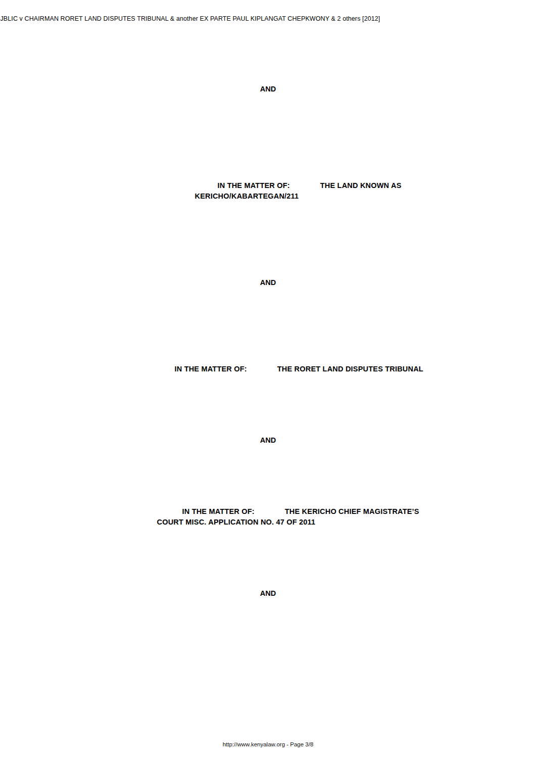JBLIC v CHAIRMAN RORET LAND DISPUTES TRIBUNAL & another EX PARTE PAUL KIPLANGAT CHEPKWONY & 2 others [2012]
AND
IN THE MATTER OF: THE LAND KNOWN AS
KERICHO/KABARTEGAN/211
AND
IN THE MATTER OF: THE RORET LAND DISPUTES TRIBUNAL
AND
IN THE MATTER OF: THE KERICHO CHIEF MAGISTRATE’S
COURT MISC. APPLICATION NO. 47 OF 2011
AND
http://www.kenyalaw.org - Page 3/8